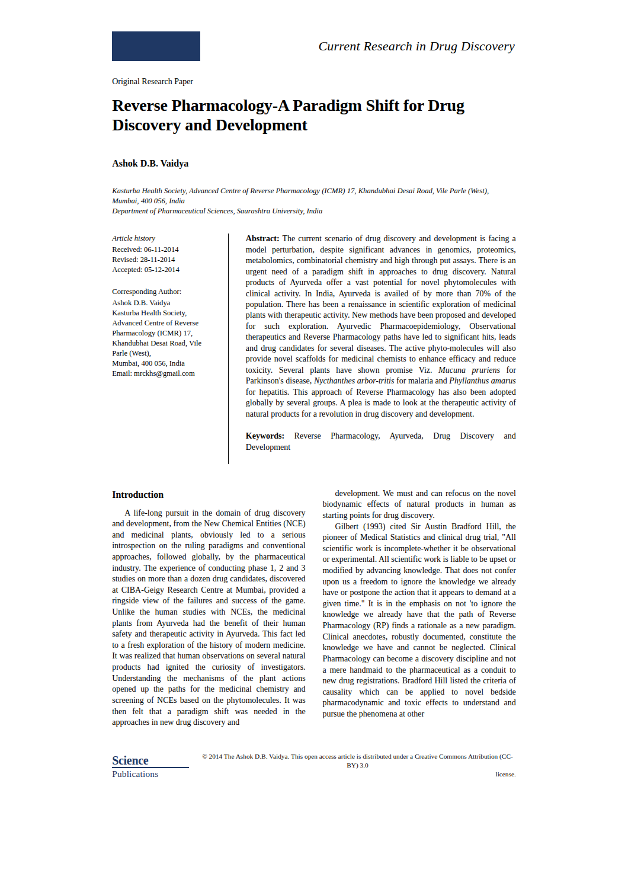Current Research in Drug Discovery
Original Research Paper
Reverse Pharmacology-A Paradigm Shift for Drug Discovery and Development
Ashok D.B. Vaidya
Kasturba Health Society, Advanced Centre of Reverse Pharmacology (ICMR) 17, Khandubhai Desai Road, Vile Parle (West), Mumbai, 400 056, India
Department of Pharmaceutical Sciences, Saurashtra University, India
Article history
Received: 06-11-2014
Revised: 28-11-2014
Accepted: 05-12-2014
Corresponding Author:
Ashok D.B. Vaidya
Kasturba Health Society,
Advanced Centre of Reverse
Pharmacology (ICMR) 17,
Khandubhai Desai Road, Vile
Parle (West),
Mumbai, 400 056, India
Email: mrckhs@gmail.com
Abstract: The current scenario of drug discovery and development is facing a model perturbation, despite significant advances in genomics, proteomics, metabolomics, combinatorial chemistry and high through put assays. There is an urgent need of a paradigm shift in approaches to drug discovery. Natural products of Ayurveda offer a vast potential for novel phytomolecules with clinical activity. In India, Ayurveda is availed of by more than 70% of the population. There has been a renaissance in scientific exploration of medicinal plants with therapeutic activity. New methods have been proposed and developed for such exploration. Ayurvedic Pharmacoepidemiology, Observational therapeutics and Reverse Pharmacology paths have led to significant hits, leads and drug candidates for several diseases. The active phyto-molecules will also provide novel scaffolds for medicinal chemists to enhance efficacy and reduce toxicity. Several plants have shown promise Viz. Mucuna pruriens for Parkinson's disease, Nycthanthes arbor-tritis for malaria and Phyllanthus amarus for hepatitis. This approach of Reverse Pharmacology has also been adopted globally by several groups. A plea is made to look at the therapeutic activity of natural products for a revolution in drug discovery and development.
Keywords: Reverse Pharmacology, Ayurveda, Drug Discovery and Development
Introduction
A life-long pursuit in the domain of drug discovery and development, from the New Chemical Entities (NCE) and medicinal plants, obviously led to a serious introspection on the ruling paradigms and conventional approaches, followed globally, by the pharmaceutical industry. The experience of conducting phase 1, 2 and 3 studies on more than a dozen drug candidates, discovered at CIBA-Geigy Research Centre at Mumbai, provided a ringside view of the failures and success of the game. Unlike the human studies with NCEs, the medicinal plants from Ayurveda had the benefit of their human safety and therapeutic activity in Ayurveda. This fact led to a fresh exploration of the history of modern medicine. It was realized that human observations on several natural products had ignited the curiosity of investigators. Understanding the mechanisms of the plant actions opened up the paths for the medicinal chemistry and screening of NCEs based on the phytomolecules. It was then felt that a paradigm shift was needed in the approaches in new drug discovery and
development. We must and can refocus on the novel biodynamic effects of natural products in human as starting points for drug discovery.
Gilbert (1993) cited Sir Austin Bradford Hill, the pioneer of Medical Statistics and clinical drug trial, "All scientific work is incomplete-whether it be observational or experimental. All scientific work is liable to be upset or modified by advancing knowledge. That does not confer upon us a freedom to ignore the knowledge we already have or postpone the action that it appears to demand at a given time." It is in the emphasis on not 'to ignore the knowledge we already have that the path of Reverse Pharmacology (RP) finds a rationale as a new paradigm. Clinical anecdotes, robustly documented, constitute the knowledge we have and cannot be neglected. Clinical Pharmacology can become a discovery discipline and not a mere handmaid to the pharmaceutical as a conduit to new drug registrations. Bradford Hill listed the criteria of causality which can be applied to novel bedside pharmacodynamic and toxic effects to understand and pursue the phenomena at other
Science
Publications
© 2014 The Ashok D.B. Vaidya. This open access article is distributed under a Creative Commons Attribution (CC-BY) 3.0 license.